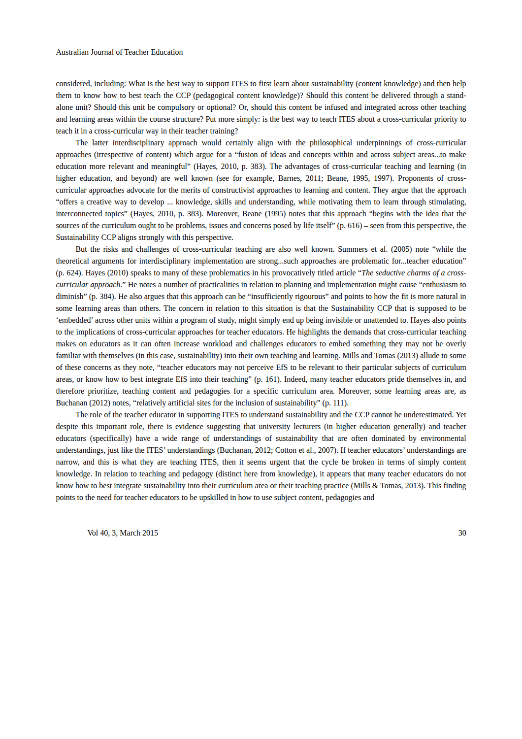Australian Journal of Teacher Education
considered, including: What is the best way to support ITES to first learn about sustainability (content knowledge) and then help them to know how to best teach the CCP (pedagogical content knowledge)? Should this content be delivered through a stand-alone unit? Should this unit be compulsory or optional? Or, should this content be infused and integrated across other teaching and learning areas within the course structure? Put more simply: is the best way to teach ITES about a cross-curricular priority to teach it in a cross-curricular way in their teacher training?
The latter interdisciplinary approach would certainly align with the philosophical underpinnings of cross-curricular approaches (irrespective of content) which argue for a “fusion of ideas and concepts within and across subject areas...to make education more relevant and meaningful” (Hayes, 2010, p. 383). The advantages of cross-curricular teaching and learning (in higher education, and beyond) are well known (see for example, Barnes, 2011; Beane, 1995, 1997). Proponents of cross-curricular approaches advocate for the merits of constructivist approaches to learning and content. They argue that the approach “offers a creative way to develop ... knowledge, skills and understanding, while motivating them to learn through stimulating, interconnected topics” (Hayes, 2010, p. 383). Moreover, Beane (1995) notes that this approach “begins with the idea that the sources of the curriculum ought to be problems, issues and concerns posed by life itself” (p. 616) – seen from this perspective, the Sustainability CCP aligns strongly with this perspective.
But the risks and challenges of cross-curricular teaching are also well known. Summers et al. (2005) note “while the theoretical arguments for interdisciplinary implementation are strong...such approaches are problematic for...teacher education” (p. 624). Hayes (2010) speaks to many of these problematics in his provocatively titled article “The seductive charms of a cross-curricular approach.” He notes a number of practicalities in relation to planning and implementation might cause “enthusiasm to diminish” (p. 384). He also argues that this approach can be “insufficiently rigourous” and points to how the fit is more natural in some learning areas than others. The concern in relation to this situation is that the Sustainability CCP that is supposed to be ‘embedded’ across other units within a program of study, might simply end up being invisible or unattended to. Hayes also points to the implications of cross-curricular approaches for teacher educators. He highlights the demands that cross-curricular teaching makes on educators as it can often increase workload and challenges educators to embed something they may not be overly familiar with themselves (in this case, sustainability) into their own teaching and learning. Mills and Tomas (2013) allude to some of these concerns as they note, “teacher educators may not perceive EfS to be relevant to their particular subjects of curriculum areas, or know how to best integrate EfS into their teaching” (p. 161). Indeed, many teacher educators pride themselves in, and therefore prioritize, teaching content and pedagogies for a specific curriculum area. Moreover, some learning areas are, as Buchanan (2012) notes, “relatively artificial sites for the inclusion of sustainability” (p. 111).
The role of the teacher educator in supporting ITES to understand sustainability and the CCP cannot be underestimated. Yet despite this important role, there is evidence suggesting that university lecturers (in higher education generally) and teacher educators (specifically) have a wide range of understandings of sustainability that are often dominated by environmental understandings, just like the ITES’ understandings (Buchanan, 2012; Cotton et al., 2007). If teacher educators’ understandings are narrow, and this is what they are teaching ITES, then it seems urgent that the cycle be broken in terms of simply content knowledge. In relation to teaching and pedagogy (distinct here from knowledge), it appears that many teacher educators do not know how to best integrate sustainability into their curriculum area or their teaching practice (Mills & Tomas, 2013). This finding points to the need for teacher educators to be upskilled in how to use subject content, pedagogies and
Vol 40, 3, March 2015 30